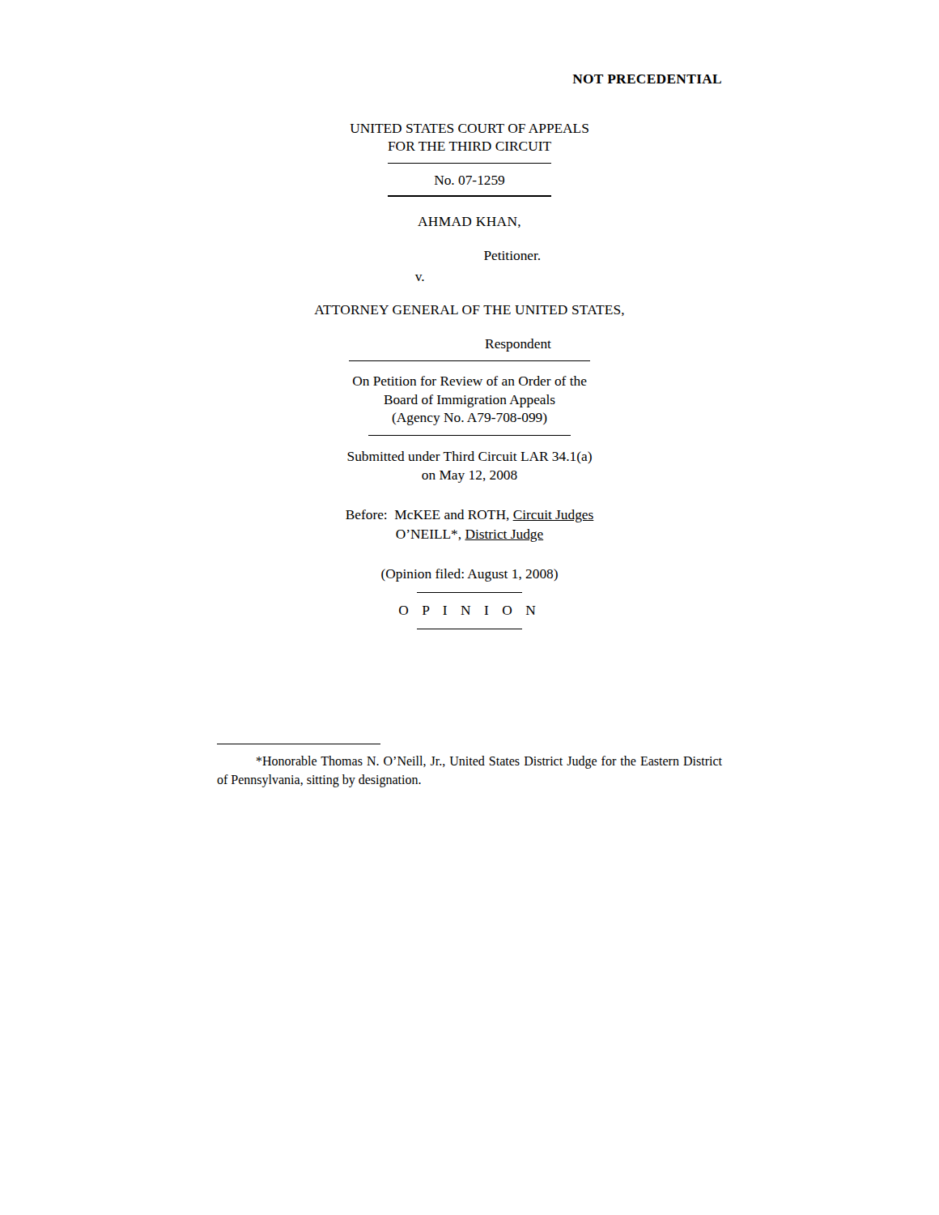NOT PRECEDENTIAL
UNITED STATES COURT OF APPEALS
FOR THE THIRD CIRCUIT
No. 07-1259
AHMAD KHAN,
Petitioner. v.
ATTORNEY GENERAL OF THE UNITED STATES,
Respondent
On Petition for Review of an Order of the
Board of Immigration Appeals
(Agency No. A79-708-099)
Submitted under Third Circuit LAR 34.1(a)
on May 12, 2008
Before: McKEE and ROTH, Circuit Judges
O’NEILL*, District Judge
(Opinion filed: August 1, 2008)
O P I N I O N
*Honorable Thomas N. O’Neill, Jr., United States District Judge for the Eastern District of Pennsylvania, sitting by designation.